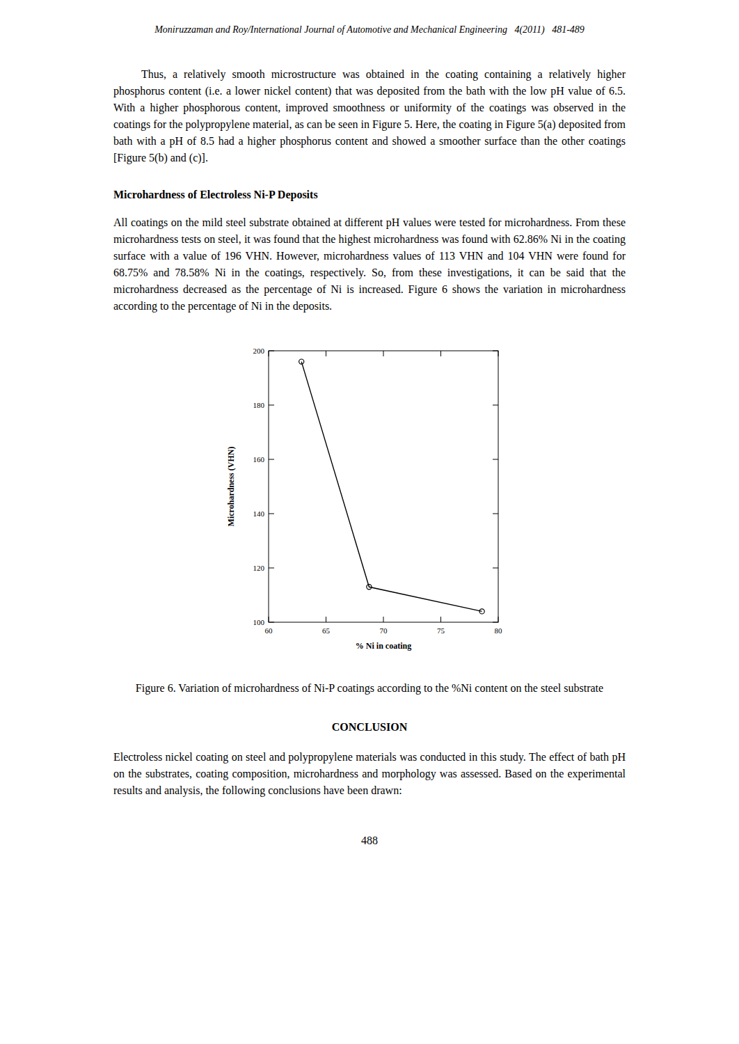Moniruzzaman and Roy/International Journal of Automotive and Mechanical Engineering 4(2011) 481-489
Thus, a relatively smooth microstructure was obtained in the coating containing a relatively higher phosphorus content (i.e. a lower nickel content) that was deposited from the bath with the low pH value of 6.5. With a higher phosphorous content, improved smoothness or uniformity of the coatings was observed in the coatings for the polypropylene material, as can be seen in Figure 5. Here, the coating in Figure 5(a) deposited from bath with a pH of 8.5 had a higher phosphorus content and showed a smoother surface than the other coatings [Figure 5(b) and (c)].
Microhardness of Electroless Ni-P Deposits
All coatings on the mild steel substrate obtained at different pH values were tested for microhardness. From these microhardness tests on steel, it was found that the highest microhardness was found with 62.86% Ni in the coating surface with a value of 196 VHN. However, microhardness values of 113 VHN and 104 VHN were found for 68.75% and 78.58% Ni in the coatings, respectively. So, from these investigations, it can be said that the microhardness decreased as the percentage of Ni is increased. Figure 6 shows the variation in microhardness according to the percentage of Ni in the deposits.
200 180 160 140 120 100 60 65 70 75 80 % Ni in coating Microhardness (VHN)
Figure 6. Variation of microhardness of Ni-P coatings according to the %Ni content on the steel substrate
CONCLUSION
Electroless nickel coating on steel and polypropylene materials was conducted in this study. The effect of bath pH on the substrates, coating composition, microhardness and morphology was assessed. Based on the experimental results and analysis, the following conclusions have been drawn:
488